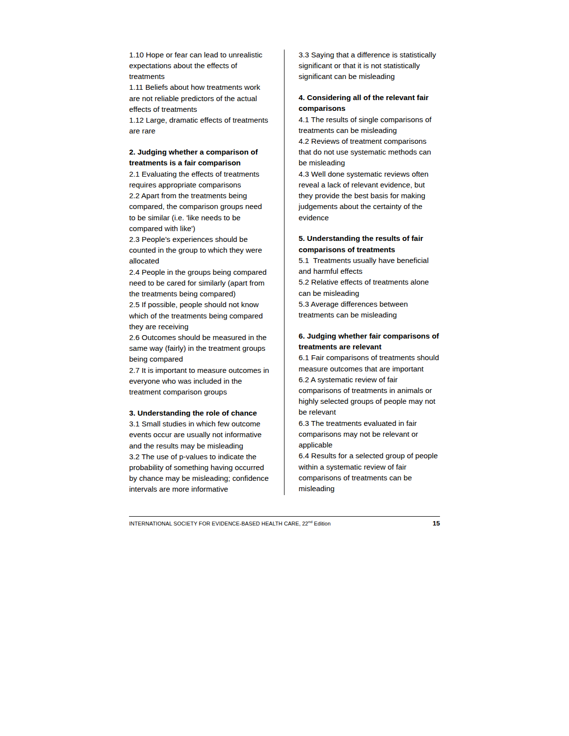1.10 Hope or fear can lead to unrealistic expectations about the effects of treatments
1.11 Beliefs about how treatments work are not reliable predictors of the actual effects of treatments
1.12 Large, dramatic effects of treatments are rare
2. Judging whether a comparison of treatments is a fair comparison
2.1 Evaluating the effects of treatments requires appropriate comparisons
2.2 Apart from the treatments being compared, the comparison groups need to be similar (i.e. 'like needs to be compared with like')
2.3 People’s experiences should be counted in the group to which they were allocated
2.4 People in the groups being compared need to be cared for similarly (apart from the treatments being compared)
2.5 If possible, people should not know which of the treatments being compared they are receiving
2.6 Outcomes should be measured in the same way (fairly) in the treatment groups being compared
2.7 It is important to measure outcomes in everyone who was included in the treatment comparison groups
3. Understanding the role of chance
3.1 Small studies in which few outcome events occur are usually not informative and the results may be misleading
3.2 The use of p-values to indicate the probability of something having occurred by chance may be misleading; confidence intervals are more informative
3.3 Saying that a difference is statistically significant or that it is not statistically significant can be misleading
4. Considering all of the relevant fair comparisons
4.1 The results of single comparisons of treatments can be misleading
4.2 Reviews of treatment comparisons that do not use systematic methods can be misleading
4.3 Well done systematic reviews often reveal a lack of relevant evidence, but they provide the best basis for making judgements about the certainty of the evidence
5. Understanding the results of fair comparisons of treatments
5.1 Treatments usually have beneficial and harmful effects
5.2 Relative effects of treatments alone can be misleading
5.3 Average differences between treatments can be misleading
6. Judging whether fair comparisons of treatments are relevant
6.1 Fair comparisons of treatments should measure outcomes that are important
6.2 A systematic review of fair comparisons of treatments in animals or highly selected groups of people may not be relevant
6.3 The treatments evaluated in fair comparisons may not be relevant or applicable
6.4 Results for a selected group of people within a systematic review of fair comparisons of treatments can be misleading
INTERNATIONAL SOCIETY FOR EVIDENCE-BASED HEALTH CARE, 22nd Edition 15